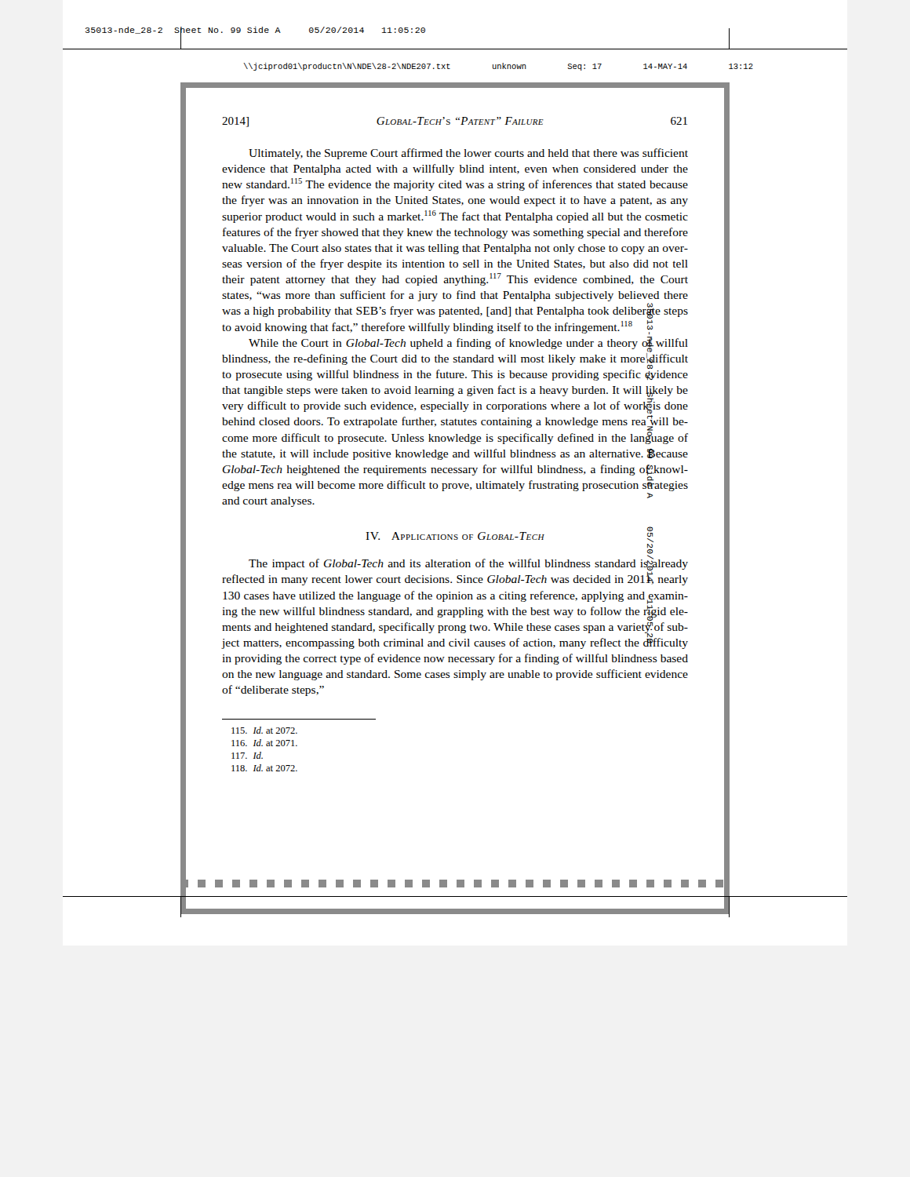35013-nde_28-2 Sheet No. 99 Side A 05/20/2014 11:05:20
\\jciprod01\productn\N\NDE\28-2\NDE207.txt unknown Seq: 17 14-MAY-14 13:12
2014] Global-Tech’s “Patent” Failure 621
Ultimately, the Supreme Court affirmed the lower courts and held that there was sufficient evidence that Pentalpha acted with a willfully blind intent, even when considered under the new standard.115 The evidence the majority cited was a string of inferences that stated because the fryer was an innovation in the United States, one would expect it to have a patent, as any superior product would in such a market.116 The fact that Pentalpha copied all but the cosmetic features of the fryer showed that they knew the technology was something special and therefore valuable. The Court also states that it was telling that Pentalpha not only chose to copy an overseas version of the fryer despite its intention to sell in the United States, but also did not tell their patent attorney that they had copied anything.117 This evidence combined, the Court states, “was more than sufficient for a jury to find that Pentalpha subjectively believed there was a high probability that SEB’s fryer was patented, [and] that Pentalpha took deliberate steps to avoid knowing that fact,” therefore willfully blinding itself to the infringement.118
While the Court in Global-Tech upheld a finding of knowledge under a theory of willful blindness, the re-defining the Court did to the standard will most likely make it more difficult to prosecute using willful blindness in the future. This is because providing specific evidence that tangible steps were taken to avoid learning a given fact is a heavy burden. It will likely be very difficult to provide such evidence, especially in corporations where a lot of work is done behind closed doors. To extrapolate further, statutes containing a knowledge mens rea will become more difficult to prosecute. Unless knowledge is specifically defined in the language of the statute, it will include positive knowledge and willful blindness as an alternative. Because Global-Tech heightened the requirements necessary for willful blindness, a finding of knowledge mens rea will become more difficult to prove, ultimately frustrating prosecution strategies and court analyses.
IV. Applications of Global-Tech
The impact of Global-Tech and its alteration of the willful blindness standard is already reflected in many recent lower court decisions. Since Global-Tech was decided in 2011, nearly 130 cases have utilized the language of the opinion as a citing reference, applying and examining the new willful blindness standard, and grappling with the best way to follow the rigid elements and heightened standard, specifically prong two. While these cases span a variety of subject matters, encompassing both criminal and civil causes of action, many reflect the difficulty in providing the correct type of evidence now necessary for a finding of willful blindness based on the new language and standard. Some cases simply are unable to provide sufficient evidence of “deliberate steps,”
115. Id. at 2072.
116. Id. at 2071.
117. Id.
118. Id. at 2072.
35013-nde_28-2 Sheet No. 99 Side A 05/20/2014 11:05:20